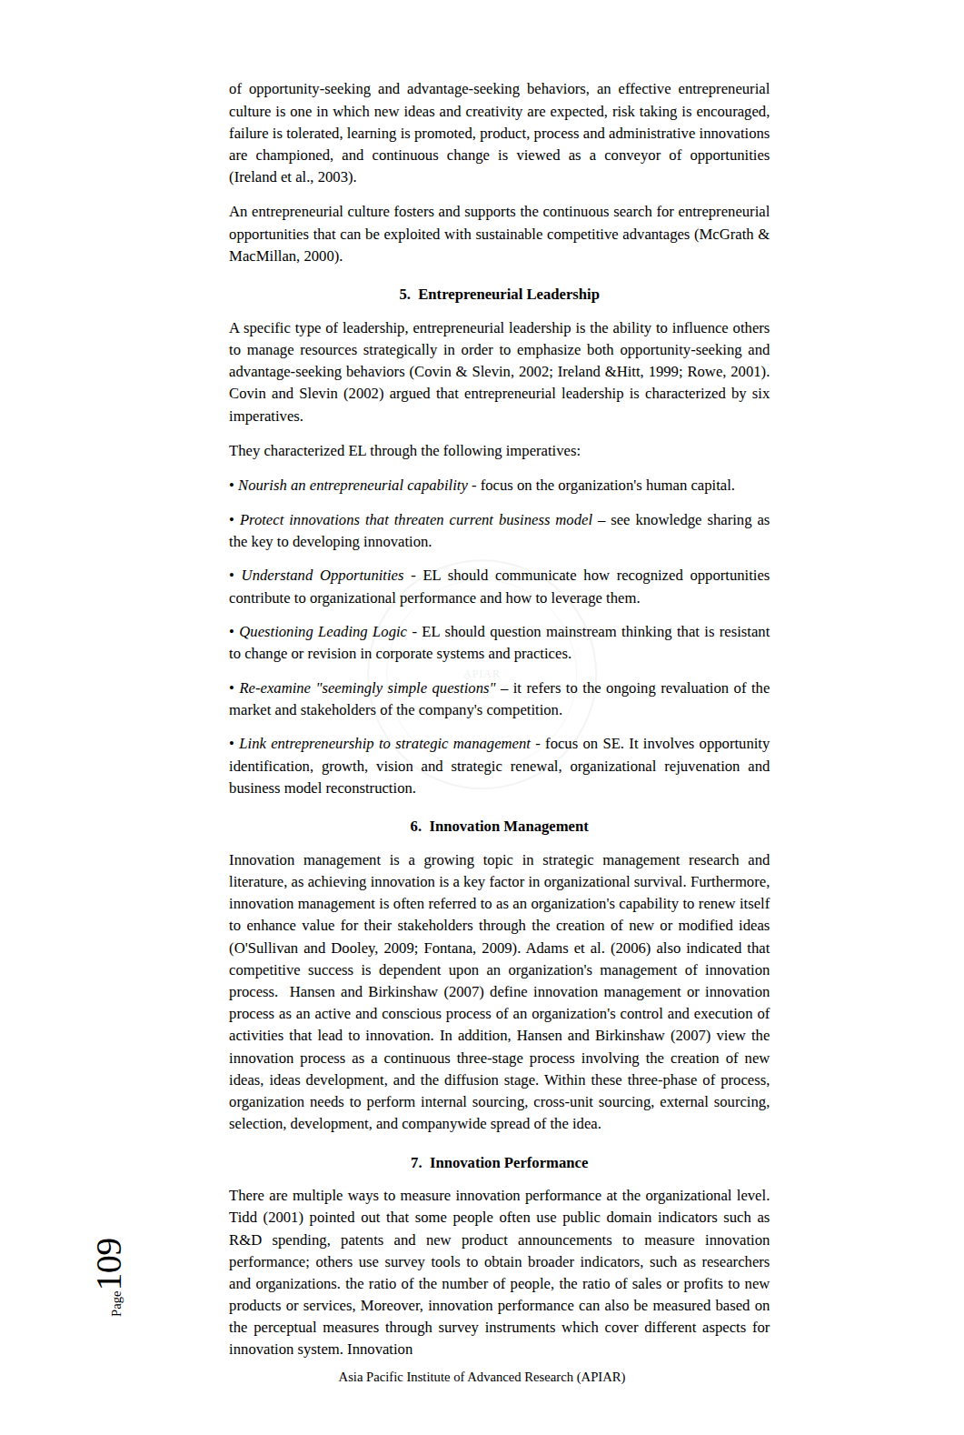APIAR
of opportunity-seeking and advantage-seeking behaviors, an effective entrepreneurial culture is one in which new ideas and creativity are expected, risk taking is encouraged, failure is tolerated, learning is promoted, product, process and administrative innovations are championed, and continuous change is viewed as a conveyor of opportunities (Ireland et al., 2003).
An entrepreneurial culture fosters and supports the continuous search for entrepreneurial opportunities that can be exploited with sustainable competitive advantages (McGrath & MacMillan, 2000).
5. Entrepreneurial Leadership
A specific type of leadership, entrepreneurial leadership is the ability to influence others to manage resources strategically in order to emphasize both opportunity-seeking and advantage-seeking behaviors (Covin & Slevin, 2002; Ireland &Hitt, 1999; Rowe, 2001). Covin and Slevin (2002) argued that entrepreneurial leadership is characterized by six imperatives.
They characterized EL through the following imperatives:
• Nourish an entrepreneurial capability - focus on the organization's human capital.
• Protect innovations that threaten current business model – see knowledge sharing as the key to developing innovation.
• Understand Opportunities - EL should communicate how recognized opportunities contribute to organizational performance and how to leverage them.
• Questioning Leading Logic - EL should question mainstream thinking that is resistant to change or revision in corporate systems and practices.
• Re-examine "seemingly simple questions" – it refers to the ongoing revaluation of the market and stakeholders of the company's competition.
• Link entrepreneurship to strategic management - focus on SE. It involves opportunity identification, growth, vision and strategic renewal, organizational rejuvenation and business model reconstruction.
6. Innovation Management
Innovation management is a growing topic in strategic management research and literature, as achieving innovation is a key factor in organizational survival. Furthermore, innovation management is often referred to as an organization's capability to renew itself to enhance value for their stakeholders through the creation of new or modified ideas (O'Sullivan and Dooley, 2009; Fontana, 2009). Adams et al. (2006) also indicated that competitive success is dependent upon an organization's management of innovation process. Hansen and Birkinshaw (2007) define innovation management or innovation process as an active and conscious process of an organization's control and execution of activities that lead to innovation. In addition, Hansen and Birkinshaw (2007) view the innovation process as a continuous three-stage process involving the creation of new ideas, ideas development, and the diffusion stage. Within these three-phase of process, organization needs to perform internal sourcing, cross-unit sourcing, external sourcing, selection, development, and companywide spread of the idea.
7. Innovation Performance
There are multiple ways to measure innovation performance at the organizational level. Tidd (2001) pointed out that some people often use public domain indicators such as R&D spending, patents and new product announcements to measure innovation performance; others use survey tools to obtain broader indicators, such as researchers and organizations. the ratio of the number of people, the ratio of sales or profits to new products or services, Moreover, innovation performance can also be measured based on the perceptual measures through survey instruments which cover different aspects for innovation system. Innovation
Page109
Asia Pacific Institute of Advanced Research (APIAR)